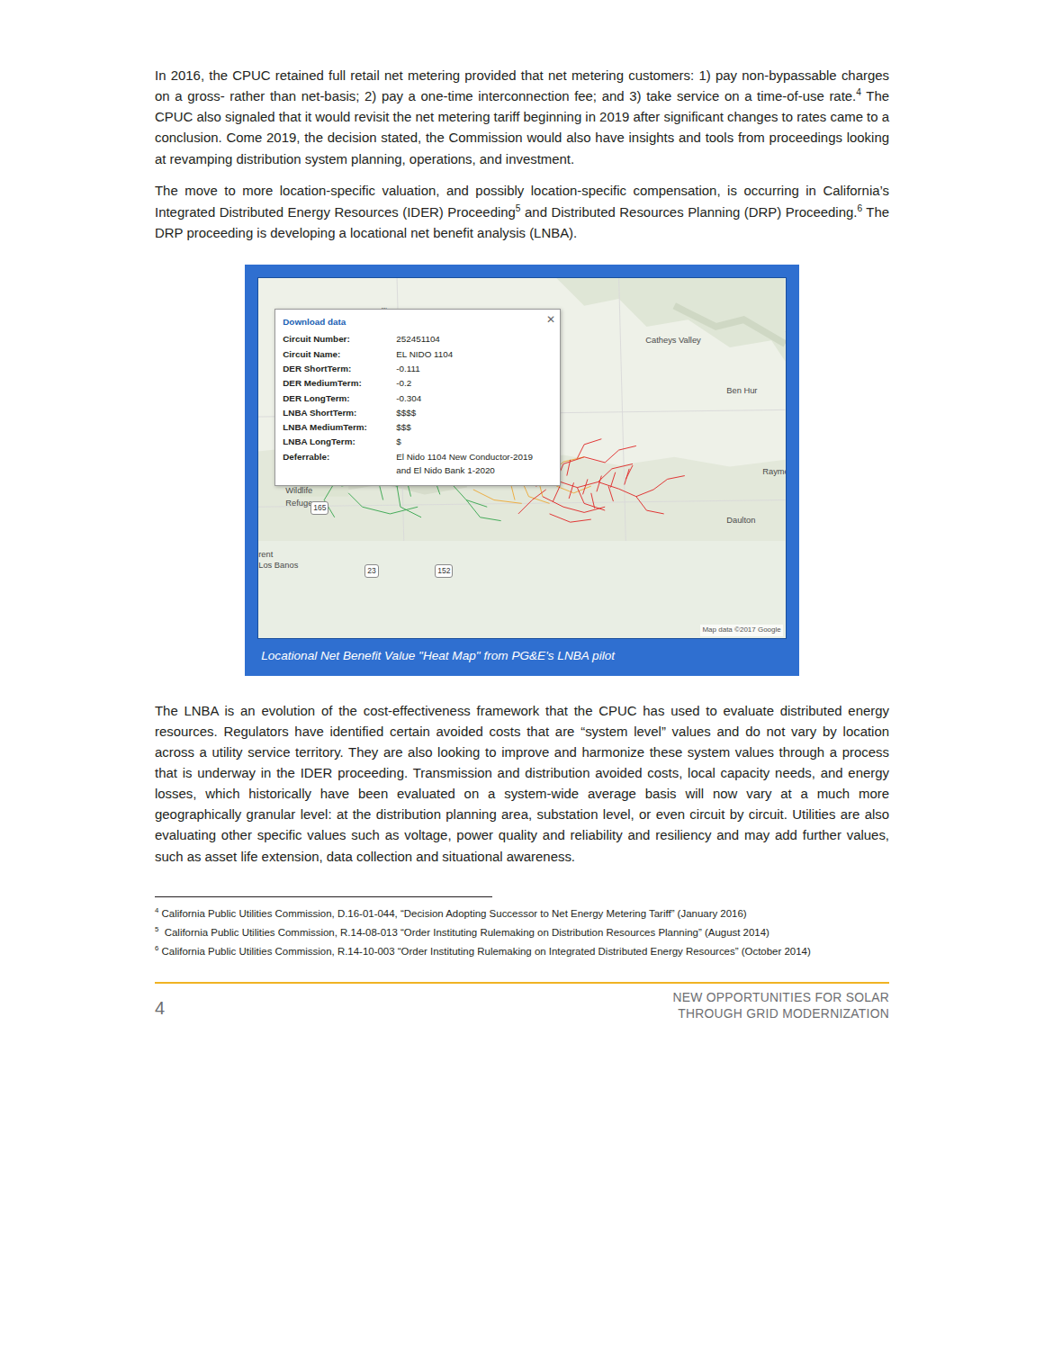In 2016, the CPUC retained full retail net metering provided that net metering customers: 1) pay non-bypassable charges on a gross- rather than net-basis; 2) pay a one-time interconnection fee; and 3) take service on a time-of-use rate.4 The CPUC also signaled that it would revisit the net metering tariff beginning in 2019 after significant changes to rates came to a conclusion. Come 2019, the decision stated, the Commission would also have insights and tools from proceedings looking at revamping distribution system planning, operations, and investment.
The move to more location-specific valuation, and possibly location-specific compensation, is occurring in California’s Integrated Distributed Energy Resources (IDER) Proceeding5 and Distributed Resources Planning (DRP) Proceeding.6 The DRP proceeding is developing a locational net benefit analysis (LNBA).
er an Address Please Pick a DPA ▼ ◉ Base DER Scenario ○ Very High DER Scenario ◉ Short-Term DER Aggregated Peak Impact (2018 MW) ○ Mid-Term DER Aggregated Peak Impact (2020 MW) ○ Long-Term DER Aggregated Peak Impact (2022 MW)
Snelling Turlock Hopeton Catheys Valley Nipinnawasee Ben Hur Oakhurst Coarsegold Raymond Yosemite
Lakes Fine O'Neals Hildret Daulton San Luis
National
Wildlife
Refuge rent Los Banos Indian Springs 49 41 49 41 41 165 23 152 Map data ©2017 Google
✕ Download data
| Circuit Number: | 252451104 |
| Circuit Name: | EL NIDO 1104 |
| DER ShortTerm: | -0.111 |
| DER MediumTerm: | -0.2 |
| DER LongTerm: | -0.304 |
| LNBA ShortTerm: | $$$$ |
| LNBA MediumTerm: | $$$ |
| LNBA LongTerm: | $ |
| Deferrable: | El Nido 1104 New Conductor-2019 and El Nido Bank 1-2020 |
Locational Net Benefit Value "Heat Map" from PG&E's LNBA pilot
The LNBA is an evolution of the cost-effectiveness framework that the CPUC has used to evaluate distributed energy resources. Regulators have identified certain avoided costs that are “system level” values and do not vary by location across a utility service territory. They are also looking to improve and harmonize these system values through a process that is underway in the IDER proceeding. Transmission and distribution avoided costs, local capacity needs, and energy losses, which historically have been evaluated on a system-wide average basis will now vary at a much more geographically granular level: at the distribution planning area, substation level, or even circuit by circuit. Utilities are also evaluating other specific values such as voltage, power quality and reliability and resiliency and may add further values, such as asset life extension, data collection and situational awareness.
4 California Public Utilities Commission, D.16-01-044, “Decision Adopting Successor to Net Energy Metering Tariff” (January 2016)
5 California Public Utilities Commission, R.14-08-013 “Order Instituting Rulemaking on Distribution Resources Planning” (August 2014)
6 California Public Utilities Commission, R.14-10-003 “Order Instituting Rulemaking on Integrated Distributed Energy Resources” (October 2014)
4
NEW OPPORTUNITIES FOR SOLAR
THROUGH GRID MODERNIZATION